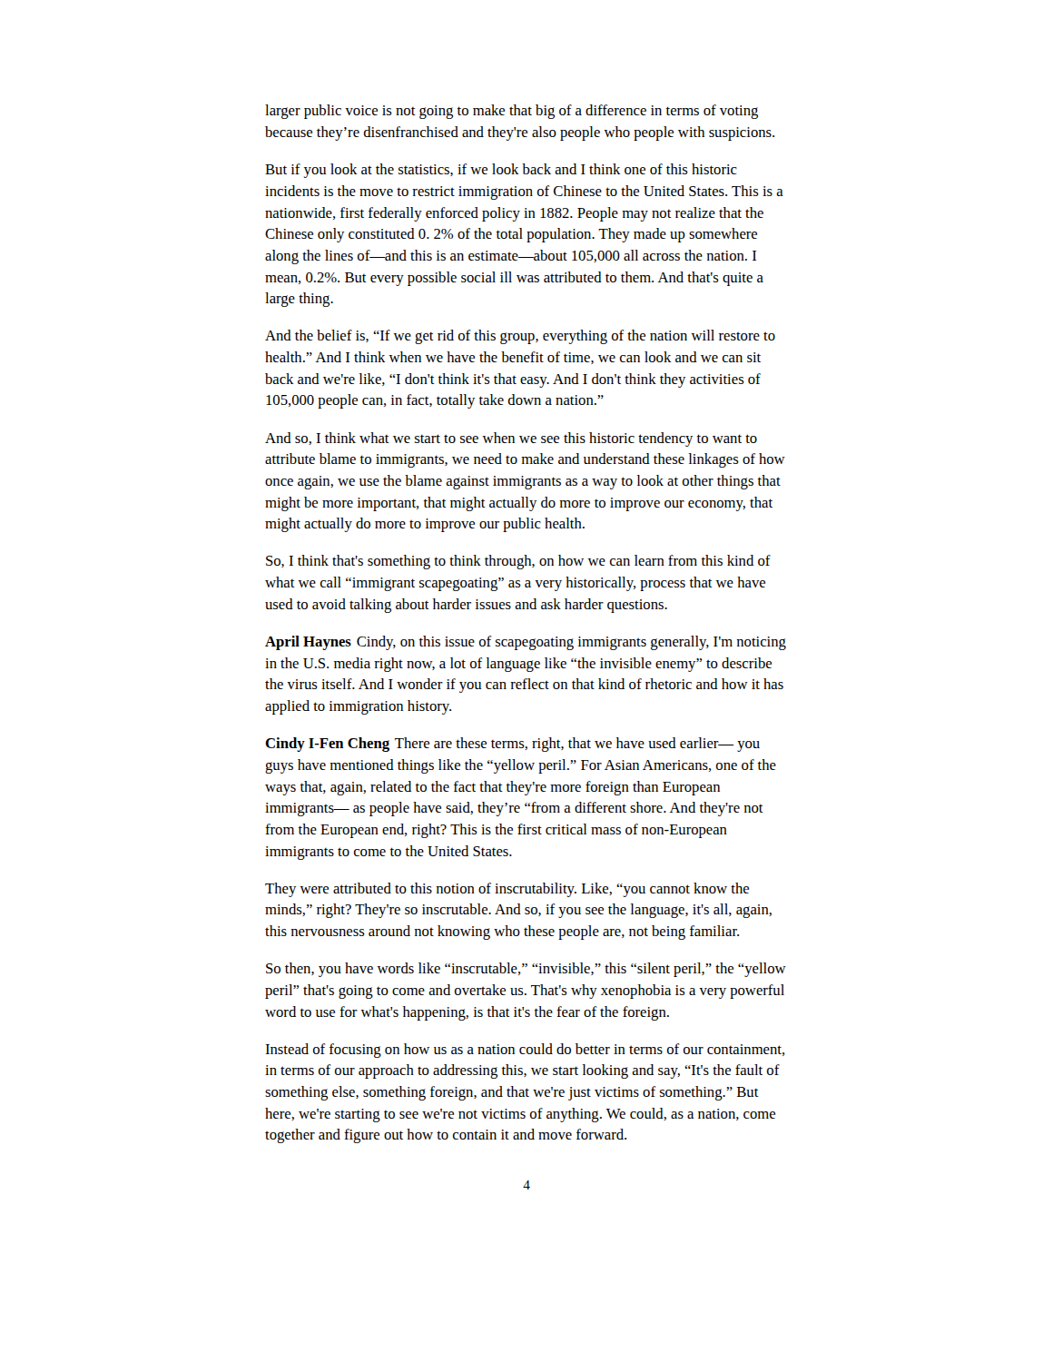larger public voice is not going to make that big of a difference in terms of voting because they’re disenfranchised and they're also people who people with suspicions.
But if you look at the statistics, if we look back and I think one of this historic incidents is the move to restrict immigration of Chinese to the United States. This is a nationwide, first federally enforced policy in 1882. People may not realize that the Chinese only constituted 0. 2% of the total population. They made up somewhere along the lines of—and this is an estimate—about 105,000 all across the nation. I mean, 0.2%. But every possible social ill was attributed to them. And that's quite a large thing.
And the belief is, “If we get rid of this group, everything of the nation will restore to health.” And I think when we have the benefit of time, we can look and we can sit back and we're like, “I don't think it's that easy. And I don't think they activities of 105,000 people can, in fact, totally take down a nation.”
And so, I think what we start to see when we see this historic tendency to want to attribute blame to immigrants, we need to make and understand these linkages of how once again, we use the blame against immigrants as a way to look at other things that might be more important, that might actually do more to improve our economy, that might actually do more to improve our public health.
So, I think that's something to think through, on how we can learn from this kind of what we call “immigrant scapegoating” as a very historically, process that we have used to avoid talking about harder issues and ask harder questions.
April Haynes Cindy, on this issue of scapegoating immigrants generally, I'm noticing in the U.S. media right now, a lot of language like “the invisible enemy” to describe the virus itself. And I wonder if you can reflect on that kind of rhetoric and how it has applied to immigration history.
Cindy I-Fen Cheng There are these terms, right, that we have used earlier— you guys have mentioned things like the “yellow peril.” For Asian Americans, one of the ways that, again, related to the fact that they're more foreign than European immigrants— as people have said, they’re “from a different shore. And they're not from the European end, right? This is the first critical mass of non-European immigrants to come to the United States.
They were attributed to this notion of inscrutability. Like, “you cannot know the minds,” right? They're so inscrutable. And so, if you see the language, it's all, again, this nervousness around not knowing who these people are, not being familiar.
So then, you have words like “inscrutable,” “invisible,” this “silent peril,” the “yellow peril” that's going to come and overtake us. That's why xenophobia is a very powerful word to use for what's happening, is that it's the fear of the foreign.
Instead of focusing on how us as a nation could do better in terms of our containment, in terms of our approach to addressing this, we start looking and say, “It's the fault of something else, something foreign, and that we're just victims of something.” But here, we're starting to see we're not victims of anything. We could, as a nation, come together and figure out how to contain it and move forward.
4